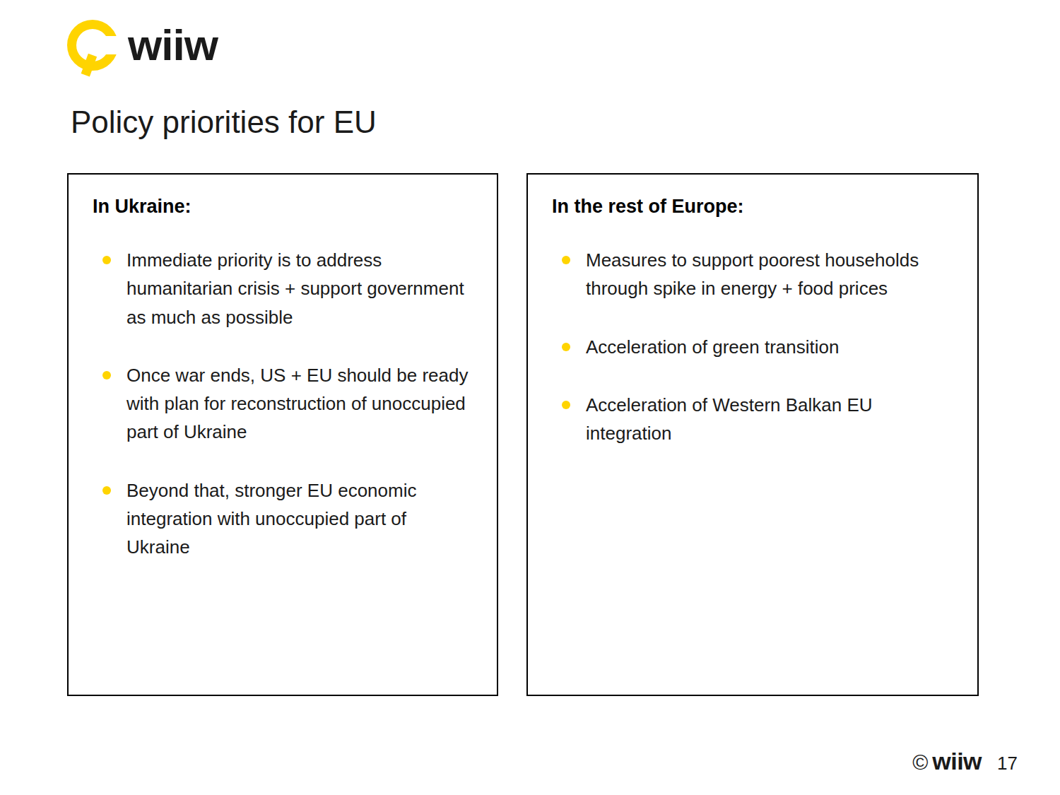wiiw
Policy priorities for EU
In Ukraine:
Immediate priority is to address humanitarian crisis + support government as much as possible
Once war ends, US + EU should be ready with plan for reconstruction of unoccupied part of Ukraine
Beyond that, stronger EU economic integration with unoccupied part of Ukraine
In the rest of Europe:
Measures to support poorest households through spike in energy + food prices
Acceleration of green transition
Acceleration of Western Balkan EU integration
© wiiw 17